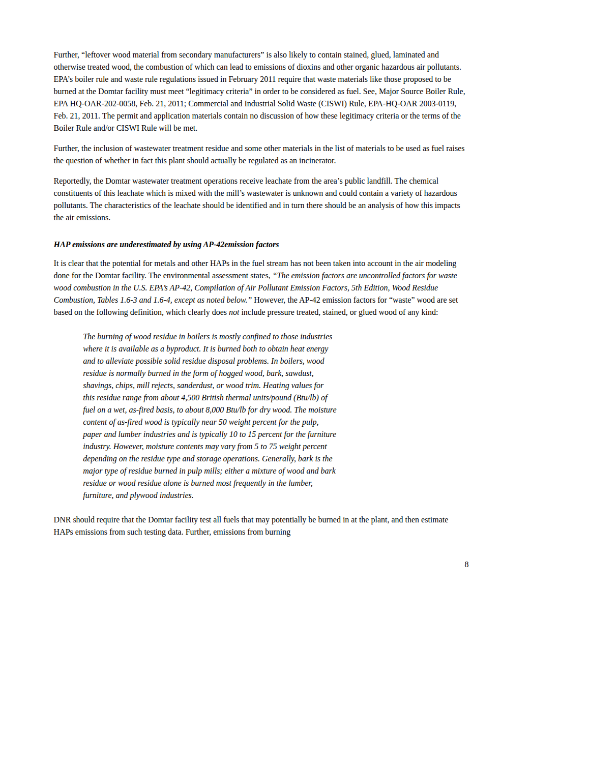Further, “leftover wood material from secondary manufacturers” is also likely to contain stained, glued, laminated and otherwise treated wood, the combustion of which can lead to emissions of dioxins and other organic hazardous air pollutants.
EPA’s boiler rule and waste rule regulations issued in February 2011 require that waste materials like those proposed to be burned at the Domtar facility must meet “legitimacy criteria” in order to be considered as fuel. See, Major Source Boiler Rule, EPA HQ-OAR-202-0058, Feb. 21, 2011; Commercial and Industrial Solid Waste (CISWI) Rule, EPA-HQ-OAR 2003-0119, Feb. 21, 2011. The permit and application materials contain no discussion of how these legitimacy criteria or the terms of the Boiler Rule and/or CISWI Rule will be met.
Further, the inclusion of wastewater treatment residue and some other materials in the list of materials to be used as fuel raises the question of whether in fact this plant should actually be regulated as an incinerator.
Reportedly, the Domtar wastewater treatment operations receive leachate from the area’s public landfill. The chemical constituents of this leachate which is mixed with the mill’s wastewater is unknown and could contain a variety of hazardous pollutants. The characteristics of the leachate should be identified and in turn there should be an analysis of how this impacts the air emissions.
HAP emissions are underestimated by using AP-42emission factors
It is clear that the potential for metals and other HAPs in the fuel stream has not been taken into account in the air modeling done for the Domtar facility. The environmental assessment states, “The emission factors are uncontrolled factors for waste wood combustion in the U.S. EPA’s AP-42, Compilation of Air Pollutant Emission Factors, 5th Edition, Wood Residue Combustion, Tables 1.6-3 and 1.6-4, except as noted below.” However, the AP-42 emission factors for “waste” wood are set based on the following definition, which clearly does not include pressure treated, stained, or glued wood of any kind:
The burning of wood residue in boilers is mostly confined to those industries where it is available as a byproduct. It is burned both to obtain heat energy and to alleviate possible solid residue disposal problems. In boilers, wood residue is normally burned in the form of hogged wood, bark, sawdust, shavings, chips, mill rejects, sanderdust, or wood trim. Heating values for this residue range from about 4,500 British thermal units/pound (Btu/lb) of fuel on a wet, as-fired basis, to about 8,000 Btu/lb for dry wood. The moisture content of as-fired wood is typically near 50 weight percent for the pulp, paper and lumber industries and is typically 10 to 15 percent for the furniture industry. However, moisture contents may vary from 5 to 75 weight percent depending on the residue type and storage operations. Generally, bark is the major type of residue burned in pulp mills; either a mixture of wood and bark residue or wood residue alone is burned most frequently in the lumber, furniture, and plywood industries.
DNR should require that the Domtar facility test all fuels that may potentially be burned in at the plant, and then estimate HAPs emissions from such testing data. Further, emissions from burning
8